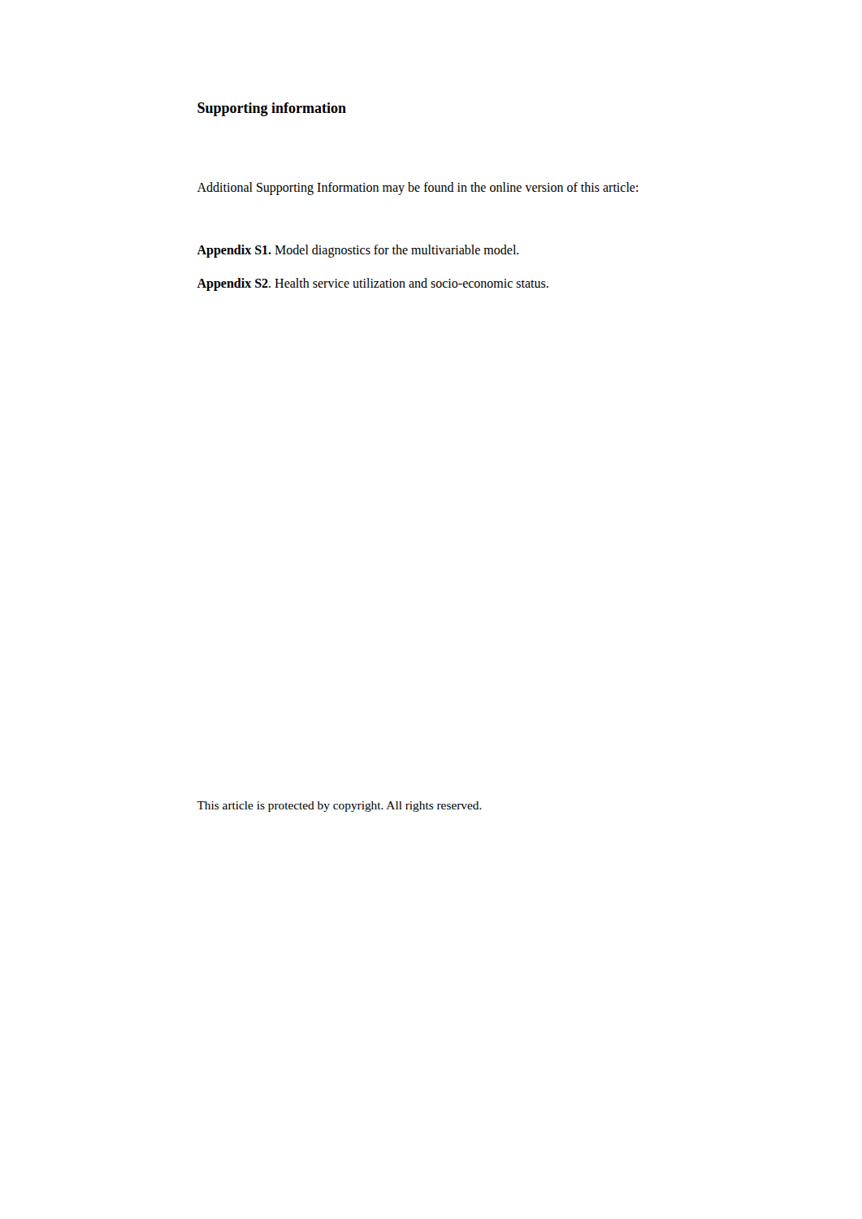Accepted Article
Supporting information
Additional Supporting Information may be found in the online version of this article:
Appendix S1. Model diagnostics for the multivariable model.
Appendix S2. Health service utilization and socio-economic status.
This article is protected by copyright. All rights reserved.